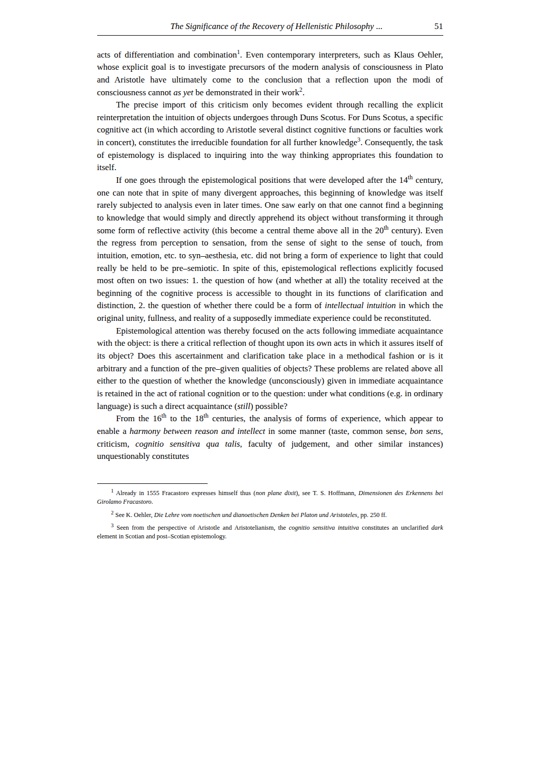The Significance of the Recovery of Hellenistic Philosophy ... 51
acts of differentiation and combination1. Even contemporary interpreters, such as Klaus Oehler, whose explicit goal is to investigate precursors of the modern analysis of consciousness in Plato and Aristotle have ultimately come to the conclusion that a reflection upon the modi of consciousness cannot as yet be demonstrated in their work2.
The precise import of this criticism only becomes evident through recalling the explicit reinterpretation the intuition of objects undergoes through Duns Scotus. For Duns Scotus, a specific cognitive act (in which according to Aristotle several distinct cognitive functions or faculties work in concert), constitutes the irreducible foundation for all further knowledge3. Consequently, the task of epistemology is displaced to inquiring into the way thinking appropriates this foundation to itself.
If one goes through the epistemological positions that were developed after the 14th century, one can note that in spite of many divergent approaches, this beginning of knowledge was itself rarely subjected to analysis even in later times. One saw early on that one cannot find a beginning to knowledge that would simply and directly apprehend its object without transforming it through some form of reflective activity (this become a central theme above all in the 20th century). Even the regress from perception to sensation, from the sense of sight to the sense of touch, from intuition, emotion, etc. to syn–aesthesia, etc. did not bring a form of experience to light that could really be held to be pre–semiotic. In spite of this, epistemological reflections explicitly focused most often on two issues: 1. the question of how (and whether at all) the totality received at the beginning of the cognitive process is accessible to thought in its functions of clarification and distinction, 2. the question of whether there could be a form of intellectual intuition in which the original unity, fullness, and reality of a supposedly immediate experience could be reconstituted.
Epistemological attention was thereby focused on the acts following immediate acquaintance with the object: is there a critical reflection of thought upon its own acts in which it assures itself of its object? Does this ascertainment and clarification take place in a methodical fashion or is it arbitrary and a function of the pre–given qualities of objects? These problems are related above all either to the question of whether the knowledge (unconsciously) given in immediate acquaintance is retained in the act of rational cognition or to the question: under what conditions (e.g. in ordinary language) is such a direct acquaintance (still) possible?
From the 16th to the 18th centuries, the analysis of forms of experience, which appear to enable a harmony between reason and intellect in some manner (taste, common sense, bon sens, criticism, cognitio sensitiva qua talis, faculty of judgement, and other similar instances) unquestionably constitutes
1 Already in 1555 Fracastoro expresses himself thus (non plane dixit), see T. S. Hoffmann, Dimensionen des Erkennens bei Girolamo Fracastoro.
2 See K. Oehler, Die Lehre vom noetischen und dianoetischen Denken bei Platon und Aristoteles, pp. 250 ff.
3 Seen from the perspective of Aristotle and Aristotelianism, the cognitio sensitiva intuitiva constitutes an unclarified dark element in Scotian and post–Scotian epistemology.